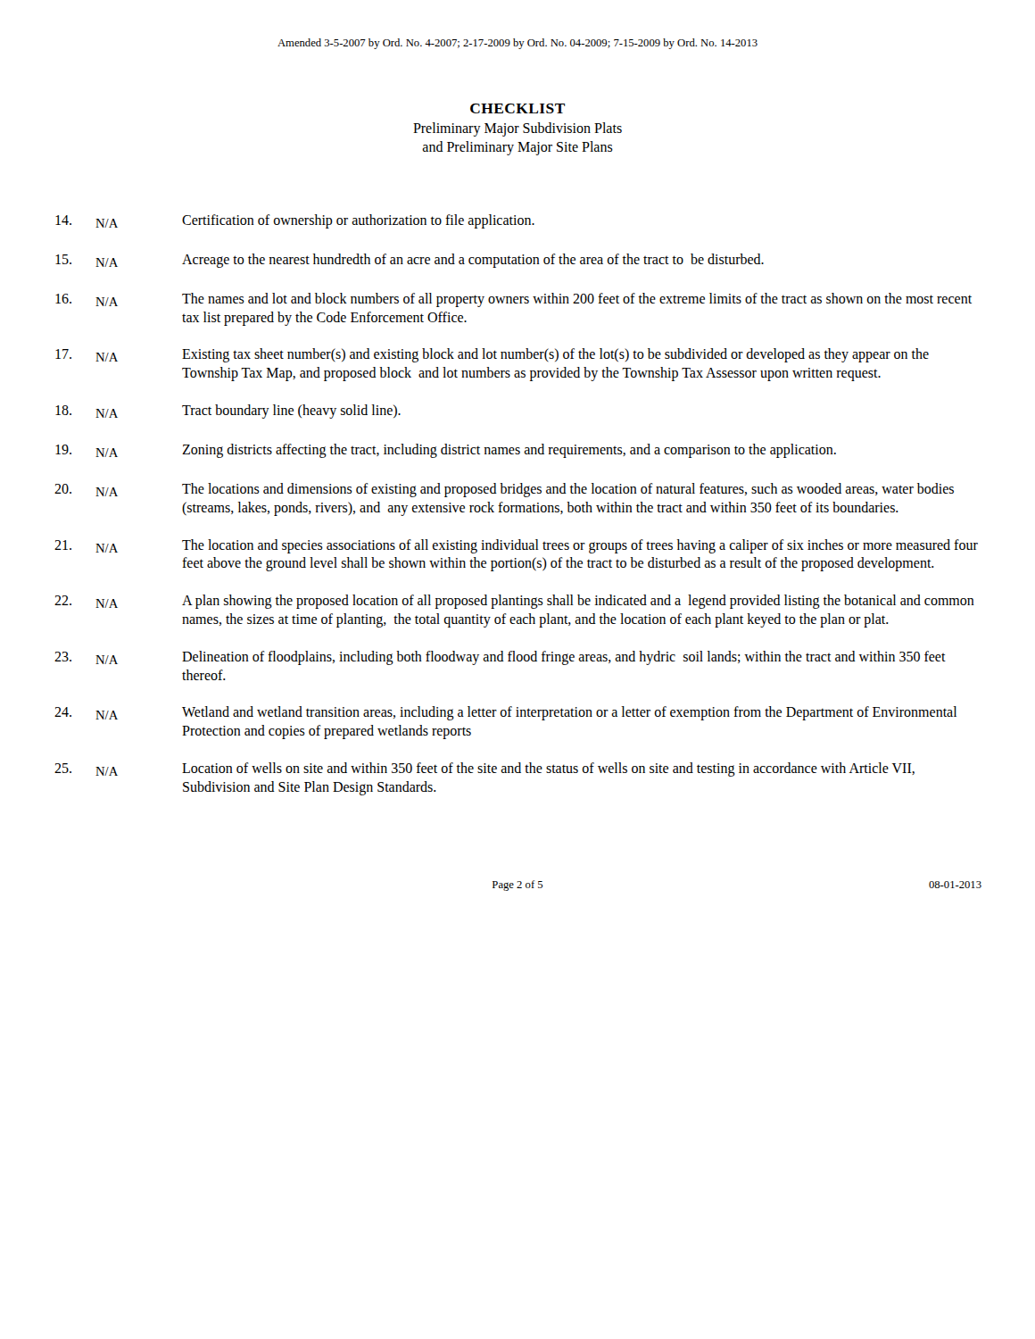Amended 3-5-2007 by Ord. No. 4-2007; 2-17-2009 by Ord. No. 04-2009; 7-15-2009 by Ord. No. 14-2013
CHECKLIST
Preliminary Major Subdivision Plats
and Preliminary Major Site Plans
| 14. | N/A | Certification of ownership or authorization to file application. |
| 15. | N/A | Acreage to the nearest hundredth of an acre and a computation of the area of the tract to be disturbed. |
| 16. | N/A | The names and lot and block numbers of all property owners within 200 feet of the extreme limits of the tract as shown on the most recent tax list prepared by the Code Enforcement Office. |
| 17. | N/A | Existing tax sheet number(s) and existing block and lot number(s) of the lot(s) to be subdivided or developed as they appear on the Township Tax Map, and proposed block and lot numbers as provided by the Township Tax Assessor upon written request. |
| 18. | N/A | Tract boundary line (heavy solid line). |
| 19. | N/A | Zoning districts affecting the tract, including district names and requirements, and a comparison to the application. |
| 20. | N/A | The locations and dimensions of existing and proposed bridges and the location of natural features, such as wooded areas, water bodies (streams, lakes, ponds, rivers), and any extensive rock formations, both within the tract and within 350 feet of its boundaries. |
| 21. | N/A | The location and species associations of all existing individual trees or groups of trees having a caliper of six inches or more measured four feet above the ground level shall be shown within the portion(s) of the tract to be disturbed as a result of the proposed development. |
| 22. | N/A | A plan showing the proposed location of all proposed plantings shall be indicated and a legend provided listing the botanical and common names, the sizes at time of planting, the total quantity of each plant, and the location of each plant keyed to the plan or plat. |
| 23. | N/A | Delineation of floodplains, including both floodway and flood fringe areas, and hydric soil lands; within the tract and within 350 feet thereof. |
| 24. | N/A | Wetland and wetland transition areas, including a letter of interpretation or a letter of exemption from the Department of Environmental Protection and copies of prepared wetlands reports |
| 25. | N/A | Location of wells on site and within 350 feet of the site and the status of wells on site and testing in accordance with Article VII, Subdivision and Site Plan Design Standards. |
Page 2 of 5
08-01-2013